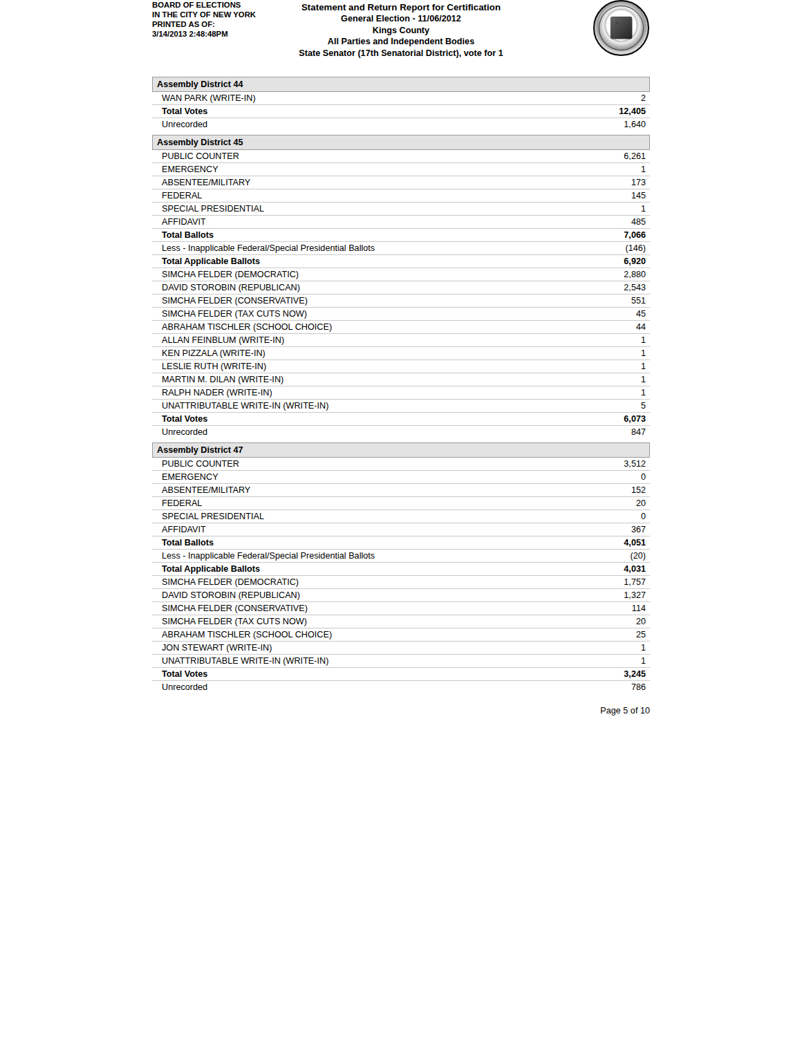BOARD OF ELECTIONS
IN THE CITY OF NEW YORK
PRINTED AS OF:
3/14/2013 2:48:48PM
Statement and Return Report for Certification
General Election - 11/06/2012
Kings County
All Parties and Independent Bodies
State Senator (17th Senatorial District), vote for 1
Assembly District 44
| WAN PARK (WRITE-IN) | 2 |
| Total Votes | 12,405 |
| Unrecorded | 1,640 |
Assembly District 45
| PUBLIC COUNTER | 6,261 |
| EMERGENCY | 1 |
| ABSENTEE/MILITARY | 173 |
| FEDERAL | 145 |
| SPECIAL PRESIDENTIAL | 1 |
| AFFIDAVIT | 485 |
| Total Ballots | 7,066 |
| Less - Inapplicable Federal/Special Presidential Ballots | (146) |
| Total Applicable Ballots | 6,920 |
| SIMCHA FELDER (DEMOCRATIC) | 2,880 |
| DAVID STOROBIN (REPUBLICAN) | 2,543 |
| SIMCHA FELDER (CONSERVATIVE) | 551 |
| SIMCHA FELDER (TAX CUTS NOW) | 45 |
| ABRAHAM TISCHLER (SCHOOL CHOICE) | 44 |
| ALLAN FEINBLUM (WRITE-IN) | 1 |
| KEN PIZZALA (WRITE-IN) | 1 |
| LESLIE RUTH (WRITE-IN) | 1 |
| MARTIN M. DILAN (WRITE-IN) | 1 |
| RALPH NADER (WRITE-IN) | 1 |
| UNATTRIBUTABLE WRITE-IN (WRITE-IN) | 5 |
| Total Votes | 6,073 |
| Unrecorded | 847 |
Assembly District 47
| PUBLIC COUNTER | 3,512 |
| EMERGENCY | 0 |
| ABSENTEE/MILITARY | 152 |
| FEDERAL | 20 |
| SPECIAL PRESIDENTIAL | 0 |
| AFFIDAVIT | 367 |
| Total Ballots | 4,051 |
| Less - Inapplicable Federal/Special Presidential Ballots | (20) |
| Total Applicable Ballots | 4,031 |
| SIMCHA FELDER (DEMOCRATIC) | 1,757 |
| DAVID STOROBIN (REPUBLICAN) | 1,327 |
| SIMCHA FELDER (CONSERVATIVE) | 114 |
| SIMCHA FELDER (TAX CUTS NOW) | 20 |
| ABRAHAM TISCHLER (SCHOOL CHOICE) | 25 |
| JON STEWART (WRITE-IN) | 1 |
| UNATTRIBUTABLE WRITE-IN (WRITE-IN) | 1 |
| Total Votes | 3,245 |
| Unrecorded | 786 |
Page 5 of 10